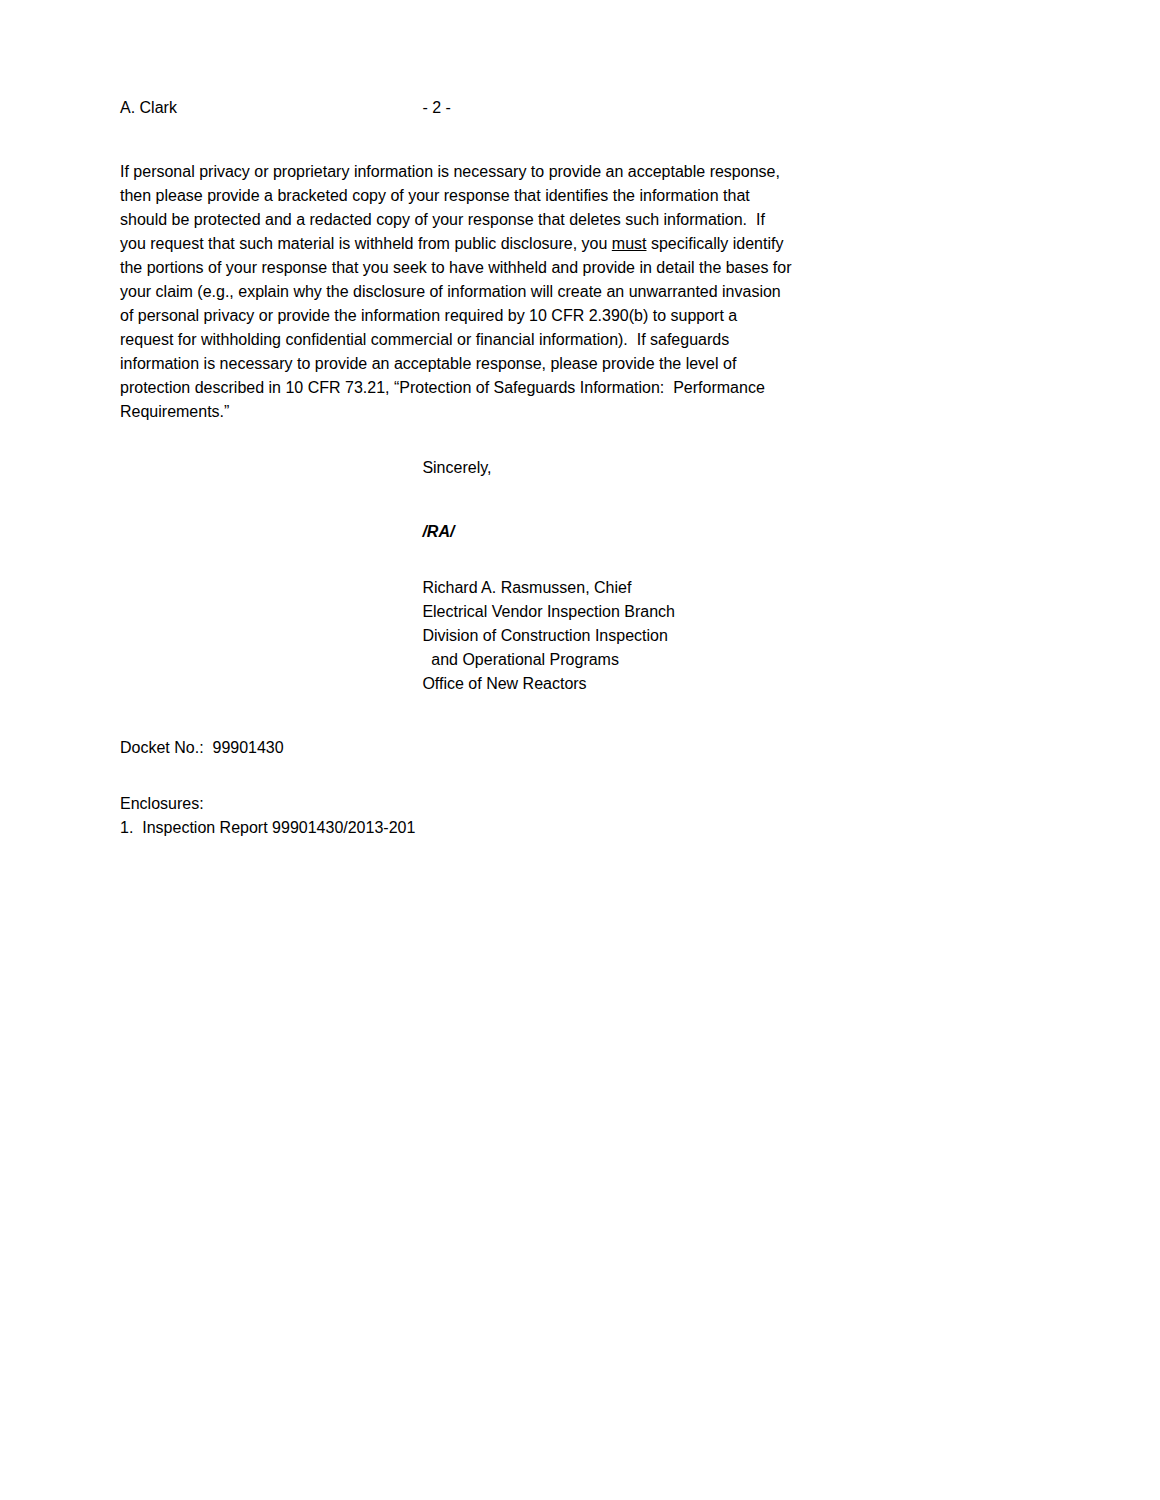A. Clark
- 2 -
If personal privacy or proprietary information is necessary to provide an acceptable response, then please provide a bracketed copy of your response that identifies the information that should be protected and a redacted copy of your response that deletes such information. If you request that such material is withheld from public disclosure, you must specifically identify the portions of your response that you seek to have withheld and provide in detail the bases for your claim (e.g., explain why the disclosure of information will create an unwarranted invasion of personal privacy or provide the information required by 10 CFR 2.390(b) to support a request for withholding confidential commercial or financial information). If safeguards information is necessary to provide an acceptable response, please provide the level of protection described in 10 CFR 73.21, “Protection of Safeguards Information: Performance Requirements.”
Sincerely,
/RA/
Richard A. Rasmussen, Chief
Electrical Vendor Inspection Branch
Division of Construction Inspection
and Operational Programs
Office of New Reactors
Docket No.: 99901430
Enclosures:
1. Inspection Report 99901430/2013-201